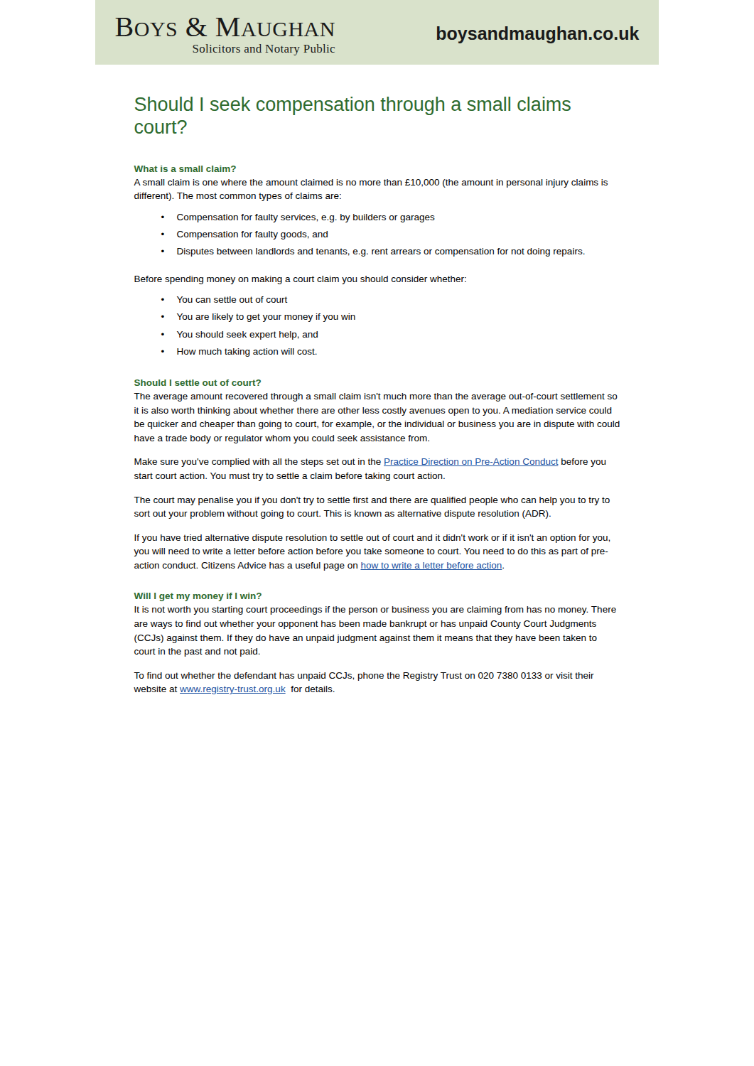BOYS & MAUGHAN
Solicitors and Notary Public
boysandmaughan.co.uk
Should I seek compensation through a small claims court?
What is a small claim?
A small claim is one where the amount claimed is no more than £10,000 (the amount in personal injury claims is different). The most common types of claims are:
Compensation for faulty services, e.g. by builders or garages
Compensation for faulty goods, and
Disputes between landlords and tenants, e.g. rent arrears or compensation for not doing repairs.
Before spending money on making a court claim you should consider whether:
You can settle out of court
You are likely to get your money if you win
You should seek expert help, and
How much taking action will cost.
Should I settle out of court?
The average amount recovered through a small claim isn't much more than the average out-of-court settlement so it is also worth thinking about whether there are other less costly avenues open to you. A mediation service could be quicker and cheaper than going to court, for example, or the individual or business you are in dispute with could have a trade body or regulator whom you could seek assistance from.
Make sure you've complied with all the steps set out in the Practice Direction on Pre-Action Conduct before you start court action. You must try to settle a claim before taking court action.
The court may penalise you if you don't try to settle first and there are qualified people who can help you to try to sort out your problem without going to court. This is known as alternative dispute resolution (ADR).
If you have tried alternative dispute resolution to settle out of court and it didn't work or if it isn't an option for you, you will need to write a letter before action before you take someone to court. You need to do this as part of pre-action conduct. Citizens Advice has a useful page on how to write a letter before action.
Will I get my money if I win?
It is not worth you starting court proceedings if the person or business you are claiming from has no money. There are ways to find out whether your opponent has been made bankrupt or has unpaid County Court Judgments (CCJs) against them. If they do have an unpaid judgment against them it means that they have been taken to court in the past and not paid.
To find out whether the defendant has unpaid CCJs, phone the Registry Trust on 020 7380 0133 or visit their website at www.registry-trust.org.uk for details.